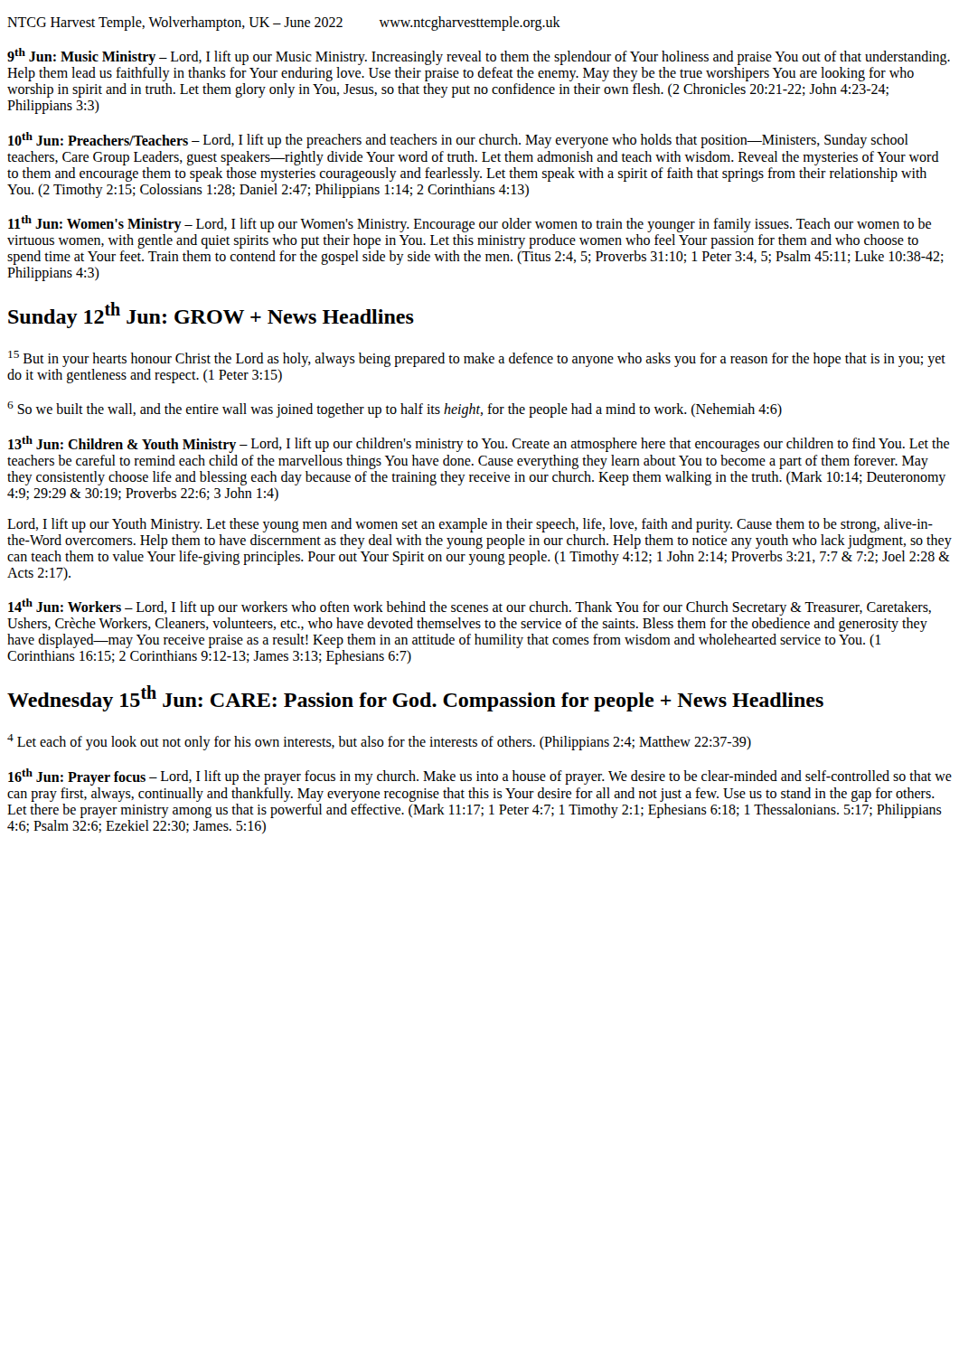NTCG Harvest Temple, Wolverhampton, UK – June 2022 www.ntcgharvesttemple.org.uk
9th Jun: Music Ministry – Lord, I lift up our Music Ministry. Increasingly reveal to them the splendour of Your holiness and praise You out of that understanding. Help them lead us faithfully in thanks for Your enduring love. Use their praise to defeat the enemy. May they be the true worshipers You are looking for who worship in spirit and in truth. Let them glory only in You, Jesus, so that they put no confidence in their own flesh. (2 Chronicles 20:21-22; John 4:23-24; Philippians 3:3)
10th Jun: Preachers/Teachers – Lord, I lift up the preachers and teachers in our church. May everyone who holds that position—Ministers, Sunday school teachers, Care Group Leaders, guest speakers—rightly divide Your word of truth. Let them admonish and teach with wisdom. Reveal the mysteries of Your word to them and encourage them to speak those mysteries courageously and fearlessly. Let them speak with a spirit of faith that springs from their relationship with You. (2 Timothy 2:15; Colossians 1:28; Daniel 2:47; Philippians 1:14; 2 Corinthians 4:13)
11th Jun: Women's Ministry – Lord, I lift up our Women's Ministry. Encourage our older women to train the younger in family issues. Teach our women to be virtuous women, with gentle and quiet spirits who put their hope in You. Let this ministry produce women who feel Your passion for them and who choose to spend time at Your feet. Train them to contend for the gospel side by side with the men. (Titus 2:4, 5; Proverbs 31:10; 1 Peter 3:4, 5; Psalm 45:11; Luke 10:38-42; Philippians 4:3)
Sunday 12th Jun: GROW + News Headlines
15 But in your hearts honour Christ the Lord as holy, always being prepared to make a defence to anyone who asks you for a reason for the hope that is in you; yet do it with gentleness and respect. (1 Peter 3:15)
6 So we built the wall, and the entire wall was joined together up to half its height, for the people had a mind to work. (Nehemiah 4:6)
13th Jun: Children & Youth Ministry – Lord, I lift up our children's ministry to You. Create an atmosphere here that encourages our children to find You. Let the teachers be careful to remind each child of the marvellous things You have done. Cause everything they learn about You to become a part of them forever. May they consistently choose life and blessing each day because of the training they receive in our church. Keep them walking in the truth. (Mark 10:14; Deuteronomy 4:9; 29:29 & 30:19; Proverbs 22:6; 3 John 1:4)
Lord, I lift up our Youth Ministry. Let these young men and women set an example in their speech, life, love, faith and purity. Cause them to be strong, alive-in-the-Word overcomers. Help them to have discernment as they deal with the young people in our church. Help them to notice any youth who lack judgment, so they can teach them to value Your life-giving principles. Pour out Your Spirit on our young people. (1 Timothy 4:12; 1 John 2:14; Proverbs 3:21, 7:7 & 7:2; Joel 2:28 & Acts 2:17).
14th Jun: Workers – Lord, I lift up our workers who often work behind the scenes at our church. Thank You for our Church Secretary & Treasurer, Caretakers, Ushers, Crèche Workers, Cleaners, volunteers, etc., who have devoted themselves to the service of the saints. Bless them for the obedience and generosity they have displayed—may You receive praise as a result! Keep them in an attitude of humility that comes from wisdom and wholehearted service to You. (1 Corinthians 16:15; 2 Corinthians 9:12-13; James 3:13; Ephesians 6:7)
Wednesday 15th Jun: CARE: Passion for God. Compassion for people + News Headlines
4 Let each of you look out not only for his own interests, but also for the interests of others. (Philippians 2:4; Matthew 22:37-39)
16th Jun: Prayer focus – Lord, I lift up the prayer focus in my church. Make us into a house of prayer. We desire to be clear-minded and self-controlled so that we can pray first, always, continually and thankfully. May everyone recognise that this is Your desire for all and not just a few. Use us to stand in the gap for others. Let there be prayer ministry among us that is powerful and effective. (Mark 11:17; 1 Peter 4:7; 1 Timothy 2:1; Ephesians 6:18; 1 Thessalonians. 5:17; Philippians 4:6; Psalm 32:6; Ezekiel 22:30; James. 5:16)